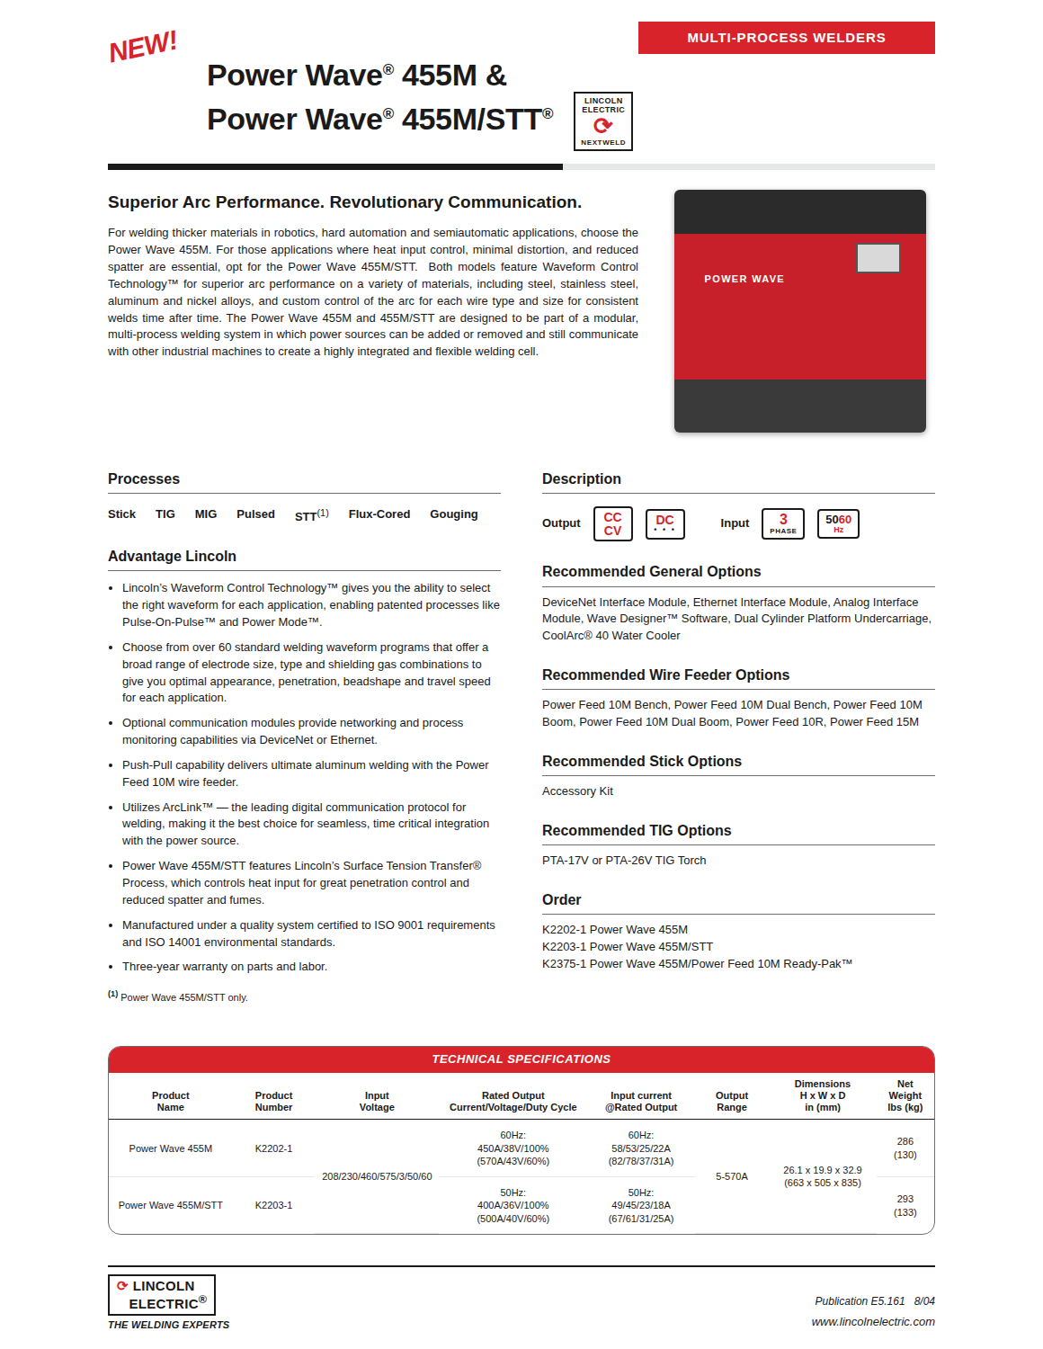MULTI-PROCESS WELDERS
NEW!
Power Wave® 455M &
Power Wave® 455M/STT® LINCOLN
ELECTRIC ⟳ NEXTWELD
Superior Arc Performance. Revolutionary Communication.
For welding thicker materials in robotics, hard automation and semiautomatic applications, choose the Power Wave 455M. For those applications where heat input control, minimal distortion, and reduced spatter are essential, opt for the Power Wave 455M/STT. Both models feature Waveform Control Technology™ for superior arc performance on a variety of materials, including steel, stainless steel, aluminum and nickel alloys, and custom control of the arc for each wire type and size for consistent welds time after time. The Power Wave 455M and 455M/STT are designed to be part of a modular, multi-process welding system in which power sources can be added or removed and still communicate with other industrial machines to create a highly integrated and flexible welding cell.
Processes
Stick TIG MIG Pulsed STT(1) Flux-Cored Gouging
Advantage Lincoln
Lincoln’s Waveform Control Technology™ gives you the ability to select the right waveform for each application, enabling patented processes like Pulse-On-Pulse™ and Power Mode™.
Choose from over 60 standard welding waveform programs that offer a broad range of electrode size, type and shielding gas combinations to give you optimal appearance, penetration, beadshape and travel speed for each application.
Optional communication modules provide networking and process monitoring capabilities via DeviceNet or Ethernet.
Push-Pull capability delivers ultimate aluminum welding with the Power Feed 10M wire feeder.
Utilizes ArcLink™ — the leading digital communication protocol for welding, making it the best choice for seamless, time critical integration with the power source.
Power Wave 455M/STT features Lincoln’s Surface Tension Transfer® Process, which controls heat input for great penetration control and reduced spatter and fumes.
Manufactured under a quality system certified to ISO 9001 requirements and ISO 14001 environmental standards.
Three-year warranty on parts and labor.
(1) Power Wave 455M/STT only.
Description
Output CC CV DC• • • Input 3 PHASE 5060 Hz
Recommended General Options
DeviceNet Interface Module, Ethernet Interface Module, Analog Interface Module, Wave Designer™ Software, Dual Cylinder Platform Undercarriage, CoolArc® 40 Water Cooler
Recommended Wire Feeder Options
Power Feed 10M Bench, Power Feed 10M Dual Bench, Power Feed 10M Boom, Power Feed 10M Dual Boom, Power Feed 10R, Power Feed 15M
Recommended Stick Options
Accessory Kit
Recommended TIG Options
PTA-17V or PTA-26V TIG Torch
Order
K2202-1 Power Wave 455M
K2203-1 Power Wave 455M/STT
K2375-1 Power Wave 455M/Power Feed 10M Ready-Pak™
TECHNICAL SPECIFICATIONS
| Product Name | Product Number | Input Voltage | Rated Output Current/Voltage/Duty Cycle | Input current @Rated Output | Output Range | Dimensions H x W x D in (mm) | Net Weight lbs (kg) |
| --- | --- | --- | --- | --- | --- | --- | --- |
| Power Wave 455M | K2202-1 | 208/230/460/575/3/50/60 | 60Hz: 450A/38V/100% (570A/43V/60%) | 60Hz: 58/53/25/22A (82/78/37/31A) | 5-570A | 26.1 x 19.9 x 32.9 (663 x 505 x 835) | 286 (130) |
| Power Wave 455M/STT | K2203-1 | 50Hz: 400A/36V/100% (500A/40V/60%) | 50Hz: 49/45/23/18A (67/61/31/25A) | 293 (133) |
⟳ LINCOLN
ELECTRIC®
THE WELDING EXPERTS
Publication E5.161 8/04
www.lincolnelectric.com